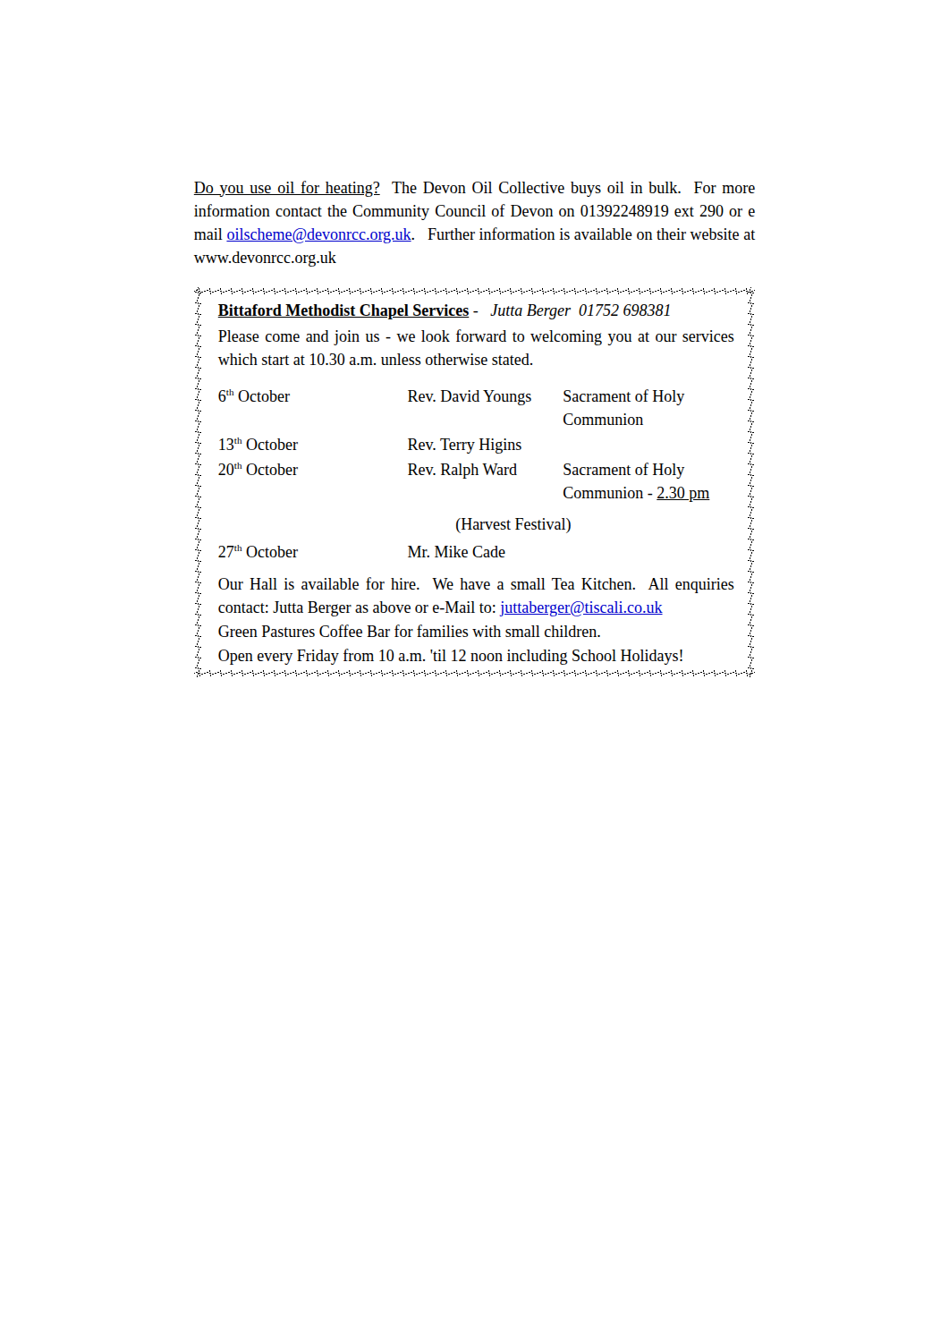Do you use oil for heating? The Devon Oil Collective buys oil in bulk. For more information contact the Community Council of Devon on 01392248919 ext 290 or e mail oilscheme@devonrcc.org.uk. Further information is available on their website at www.devonrcc.org.uk
Bittaford Methodist Chapel Services - Jutta Berger 01752 698381
Please come and join us - we look forward to welcoming you at our services which start at 10.30 a.m. unless otherwise stated.
| 6 th October | Rev. David Youngs | Sacrament of Holy Communion |
| 13 th October | Rev. Terry Higins | |
| 20 th October | Rev. Ralph Ward | Sacrament of Holy Communion - 2.30 pm |
(Harvest Festival)
| 27 th October | Mr. Mike Cade | |
Our Hall is available for hire. We have a small Tea Kitchen. All enquiries contact: Jutta Berger as above or e-Mail to: juttaberger@tiscali.co.uk
Green Pastures Coffee Bar for families with small children.
Open every Friday from 10 a.m. 'til 12 noon including School Holidays!